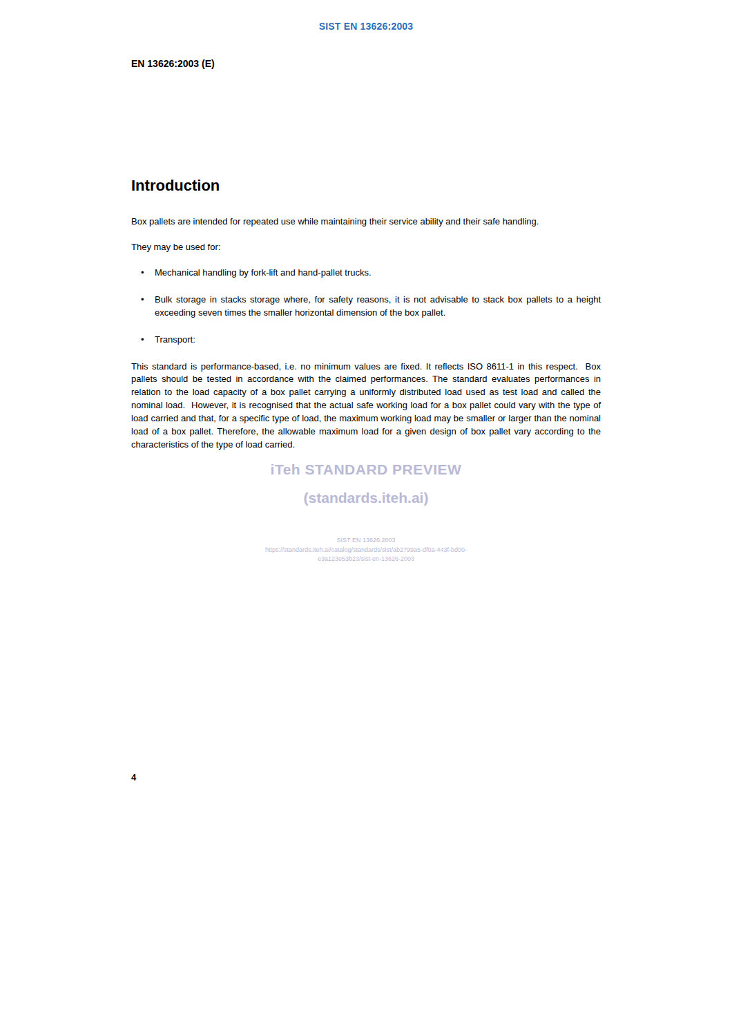SIST EN 13626:2003
EN 13626:2003 (E)
Introduction
Box pallets are intended for repeated use while maintaining their service ability and their safe handling.
They may be used for:
Mechanical handling by fork-lift and hand-pallet trucks.
Bulk storage in stacks storage where, for safety reasons, it is not advisable to stack box pallets to a height exceeding seven times the smaller horizontal dimension of the box pallet.
Transport:
This standard is performance-based, i.e. no minimum values are fixed. It reflects ISO 8611-1 in this respect. Box pallets should be tested in accordance with the claimed performances. The standard evaluates performances in relation to the load capacity of a box pallet carrying a uniformly distributed load used as test load and called the nominal load. However, it is recognised that the actual safe working load for a box pallet could vary with the type of load carried and that, for a specific type of load, the maximum working load may be smaller or larger than the nominal load of a box pallet. Therefore, the allowable maximum load for a given design of box pallet vary according to the characteristics of the type of load carried.
iTeh STANDARD PREVIEW
(standards.iteh.ai)
SIST EN 13626:2003
https://standards.iteh.ai/catalog/standards/sist/ab2799a5-df0a-443f-bd00-
e3a123e53b23/sist-en-13626-2003
4